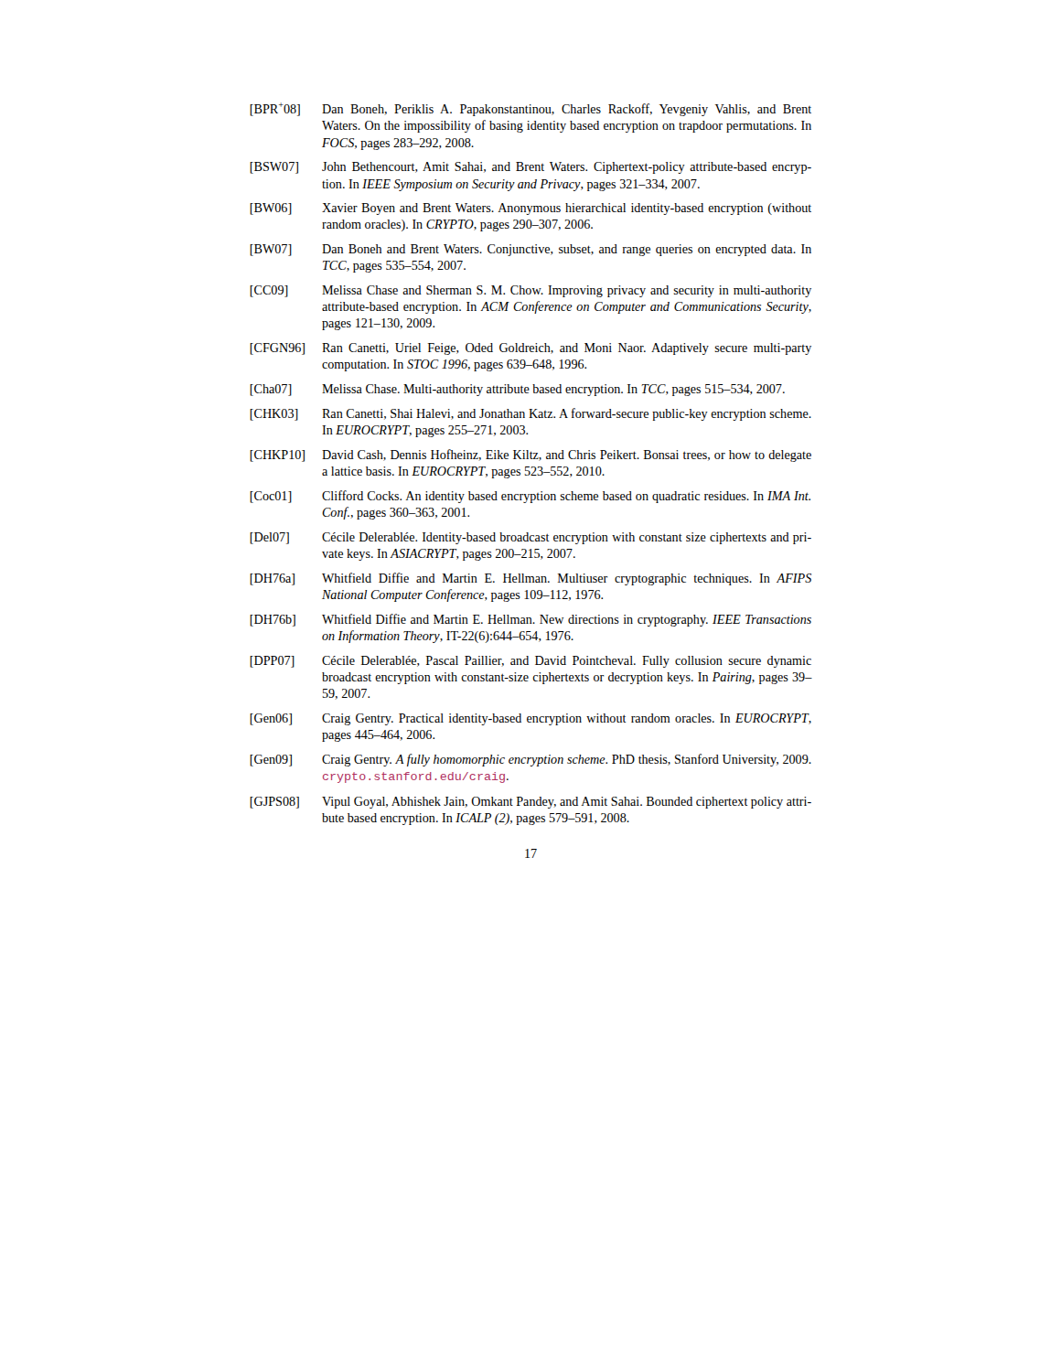[BPR+08]
Dan Boneh, Periklis A. Papakonstantinou, Charles Rackoff, Yevgeniy Vahlis, and Brent Waters. On the impossibility of basing identity based encryption on trapdoor permutations. In FOCS, pages 283–292, 2008.
[BSW07]
John Bethencourt, Amit Sahai, and Brent Waters. Ciphertext-policy attribute-based encryption. In IEEE Symposium on Security and Privacy, pages 321–334, 2007.
[BW06]
Xavier Boyen and Brent Waters. Anonymous hierarchical identity-based encryption (without random oracles). In CRYPTO, pages 290–307, 2006.
[BW07]
Dan Boneh and Brent Waters. Conjunctive, subset, and range queries on encrypted data. In TCC, pages 535–554, 2007.
[CC09]
Melissa Chase and Sherman S. M. Chow. Improving privacy and security in multi-authority attribute-based encryption. In ACM Conference on Computer and Communications Security, pages 121–130, 2009.
[CFGN96]
Ran Canetti, Uriel Feige, Oded Goldreich, and Moni Naor. Adaptively secure multi-party computation. In STOC 1996, pages 639–648, 1996.
[Cha07]
Melissa Chase. Multi-authority attribute based encryption. In TCC, pages 515–534, 2007.
[CHK03]
Ran Canetti, Shai Halevi, and Jonathan Katz. A forward-secure public-key encryption scheme. In EUROCRYPT, pages 255–271, 2003.
[CHKP10]
David Cash, Dennis Hofheinz, Eike Kiltz, and Chris Peikert. Bonsai trees, or how to delegate a lattice basis. In EUROCRYPT, pages 523–552, 2010.
[Coc01]
Clifford Cocks. An identity based encryption scheme based on quadratic residues. In IMA Int. Conf., pages 360–363, 2001.
[Del07]
Cécile Delerablée. Identity-based broadcast encryption with constant size ciphertexts and private keys. In ASIACRYPT, pages 200–215, 2007.
[DH76a]
Whitfield Diffie and Martin E. Hellman. Multiuser cryptographic techniques. In AFIPS National Computer Conference, pages 109–112, 1976.
[DH76b]
Whitfield Diffie and Martin E. Hellman. New directions in cryptography. IEEE Transactions on Information Theory, IT-22(6):644–654, 1976.
[DPP07]
Cécile Delerablée, Pascal Paillier, and David Pointcheval. Fully collusion secure dynamic broadcast encryption with constant-size ciphertexts or decryption keys. In Pairing, pages 39–59, 2007.
[Gen06]
Craig Gentry. Practical identity-based encryption without random oracles. In EUROCRYPT, pages 445–464, 2006.
[Gen09]
Craig Gentry. A fully homomorphic encryption scheme. PhD thesis, Stanford University, 2009. crypto.stanford.edu/craig.
[GJPS08]
Vipul Goyal, Abhishek Jain, Omkant Pandey, and Amit Sahai. Bounded ciphertext policy attribute based encryption. In ICALP (2), pages 579–591, 2008.
17